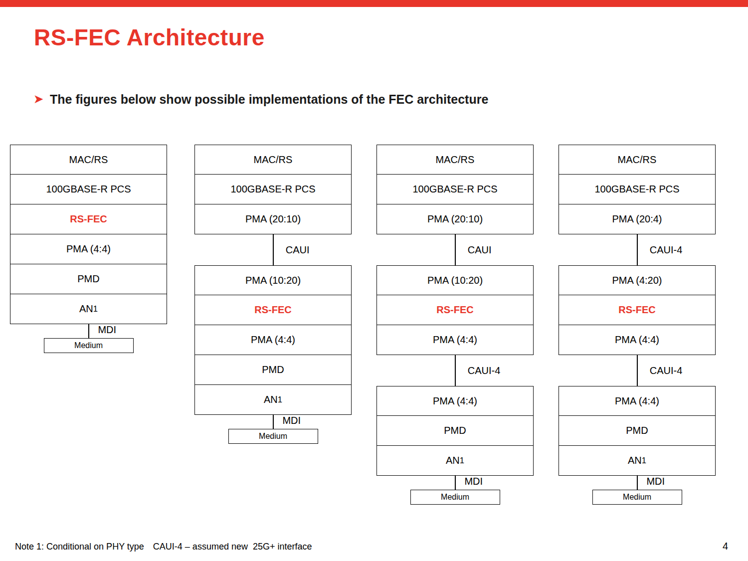RS-FEC Architecture
➤The figures below show possible implementations of the FEC architecture
MAC/RS
100GBASE-R PCS
RS-FEC
PMA (4:4)
PMD
AN1
MDI
Medium
MAC/RS
100GBASE-R PCS
PMA (20:10)
CAUI
PMA (10:20)
RS-FEC
PMA (4:4)
PMD
AN1
MDI
Medium
MAC/RS
100GBASE-R PCS
PMA (20:10)
CAUI
PMA (10:20)
RS-FEC
PMA (4:4)
CAUI-4
PMA (4:4)
PMD
AN1
MDI
Medium
MAC/RS
100GBASE-R PCS
PMA (20:4)
CAUI-4
PMA (4:20)
RS-FEC
PMA (4:4)
CAUI-4
PMA (4:4)
PMD
AN1
MDI
Medium
Note 1: Conditional on PHY typeCAUI-4 – assumed new 25G+ interface
4